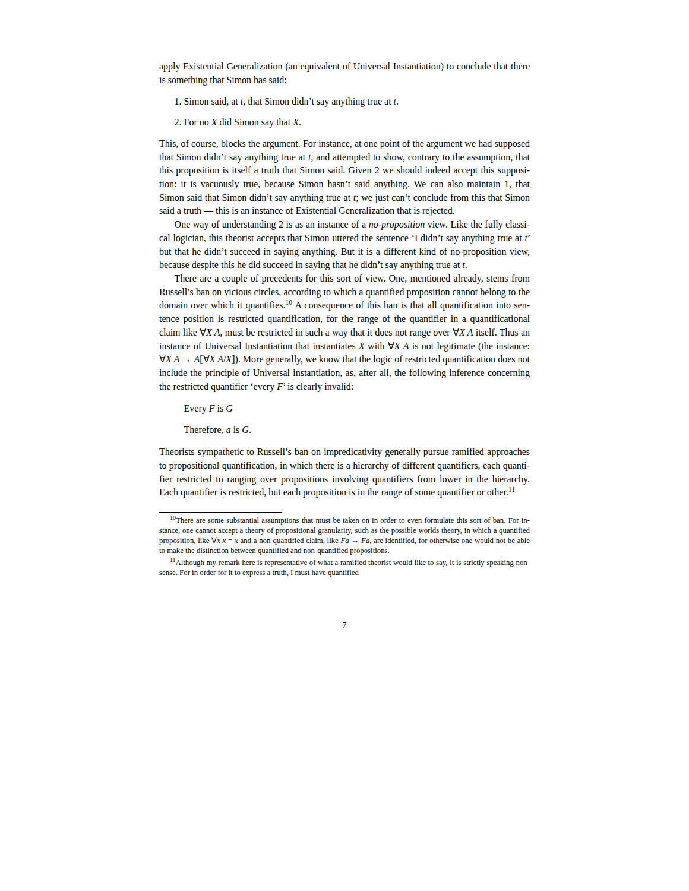apply Existential Generalization (an equivalent of Universal Instantiation) to conclude that there is something that Simon has said:
Simon said, at t, that Simon didn’t say anything true at t.
For no X did Simon say that X.
This, of course, blocks the argument. For instance, at one point of the argument we had supposed that Simon didn’t say anything true at t, and attempted to show, contrary to the assumption, that this proposition is itself a truth that Simon said. Given 2 we should indeed accept this supposition: it is vacuously true, because Simon hasn’t said anything. We can also maintain 1, that Simon said that Simon didn’t say anything true at t; we just can’t conclude from this that Simon said a truth — this is an instance of Existential Generalization that is rejected.
One way of understanding 2 is as an instance of a no-proposition view. Like the fully classical logician, this theorist accepts that Simon uttered the sentence ‘I didn’t say anything true at t’ but that he didn’t succeed in saying anything. But it is a different kind of no-proposition view, because despite this he did succeed in saying that he didn’t say anything true at t.
There are a couple of precedents for this sort of view. One, mentioned already, stems from Russell’s ban on vicious circles, according to which a quantified proposition cannot belong to the domain over which it quantifies.10 A consequence of this ban is that all quantification into sentence position is restricted quantification, for the range of the quantifier in a quantificational claim like ∀X A, must be restricted in such a way that it does not range over ∀X A itself. Thus an instance of Universal Instantiation that instantiates X with ∀X A is not legitimate (the instance: ∀X A → A[∀X A/X]). More generally, we know that the logic of restricted quantification does not include the principle of Universal instantiation, as, after all, the following inference concerning the restricted quantifier ‘every F’ is clearly invalid:
Every F is G
Therefore, a is G.
Theorists sympathetic to Russell’s ban on impredicativity generally pursue ramified approaches to propositional quantification, in which there is a hierarchy of different quantifiers, each quantifier restricted to ranging over propositions involving quantifiers from lower in the hierarchy. Each quantifier is restricted, but each proposition is in the range of some quantifier or other.11
10There are some substantial assumptions that must be taken on in order to even formulate this sort of ban. For instance, one cannot accept a theory of propositional granularity, such as the possible worlds theory, in which a quantified proposition, like ∀x x = x and a non-quantified claim, like Fa → Fa, are identified, for otherwise one would not be able to make the distinction between quantified and non-quantified propositions.
11Although my remark here is representative of what a ramified theorist would like to say, it is strictly speaking nonsense. For in order for it to express a truth, I must have quantified
7